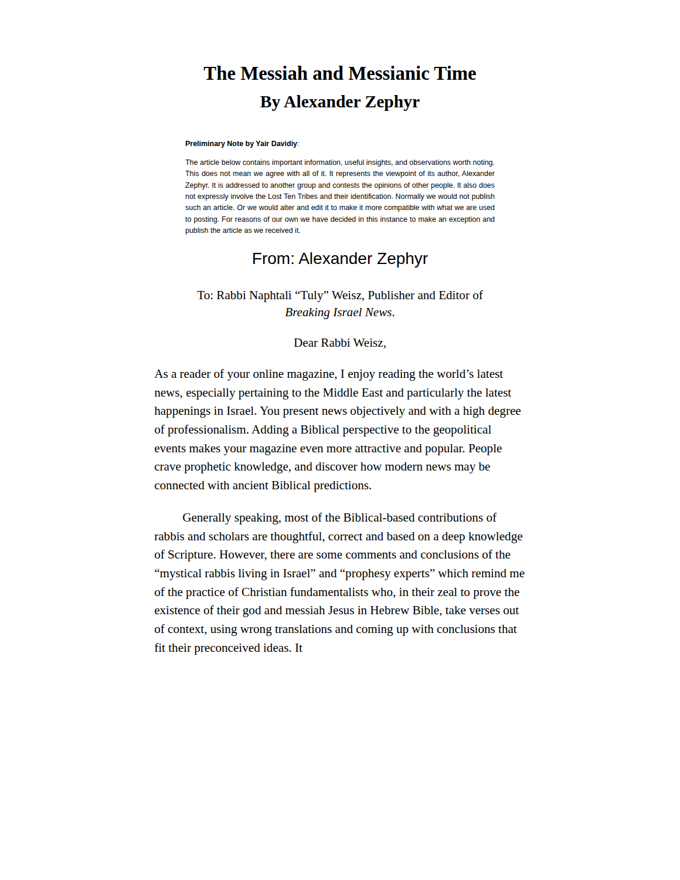The Messiah and Messianic Time
By Alexander Zephyr
Preliminary Note by Yair Davidiy:
The article below contains important information, useful insights, and observations worth noting. This does not mean we agree with all of it. It represents the viewpoint of its author, Alexander Zephyr. It is addressed to another group and contests the opinions of other people. It also does not expressly involve the Lost Ten Tribes and their identification. Normally we would not publish such an article. Or we would alter and edit it to make it more compatible with what we are used to posting. For reasons of our own we have decided in this instance to make an exception and publish the article as we received it.
From: Alexander Zephyr
To: Rabbi Naphtali “Tuly” Weisz, Publisher and Editor of
Breaking Israel News.
Dear Rabbi Weisz,
As a reader of your online magazine, I enjoy reading the world’s latest news, especially pertaining to the Middle East and particularly the latest happenings in Israel. You present news objectively and with a high degree of professionalism. Adding a Biblical perspective to the geopolitical events makes your magazine even more attractive and popular. People crave prophetic knowledge, and discover how modern news may be connected with ancient Biblical predictions.
Generally speaking, most of the Biblical-based contributions of rabbis and scholars are thoughtful, correct and based on a deep knowledge of Scripture. However, there are some comments and conclusions of the “mystical rabbis living in Israel” and “prophesy experts” which remind me of the practice of Christian fundamentalists who, in their zeal to prove the existence of their god and messiah Jesus in Hebrew Bible, take verses out of context, using wrong translations and coming up with conclusions that fit their preconceived ideas. It